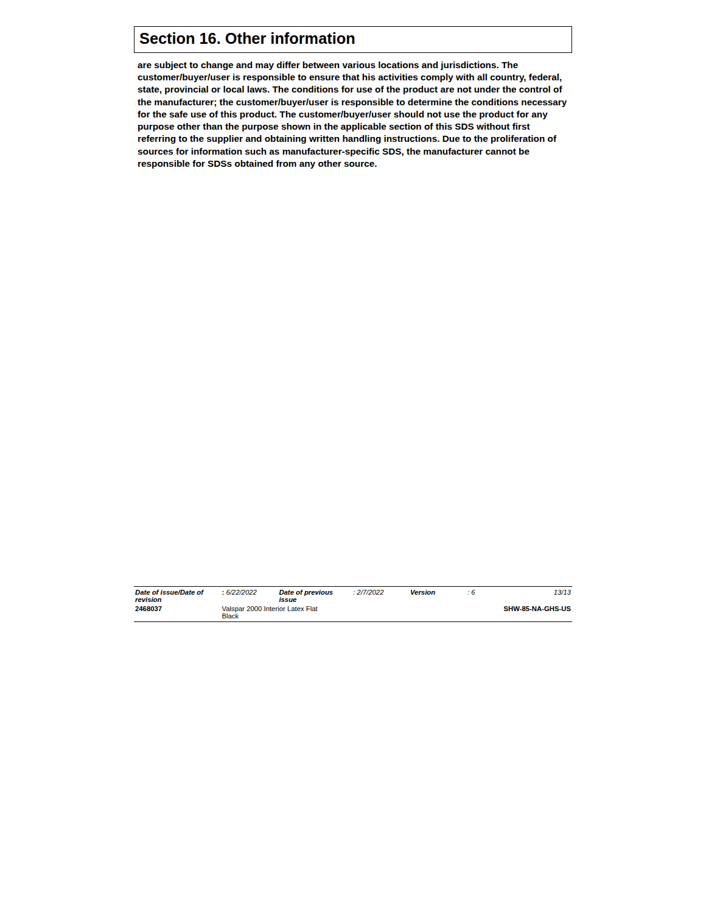Section 16. Other information
are subject to change and may differ between various locations and jurisdictions. The customer/buyer/user is responsible to ensure that his activities comply with all country, federal, state, provincial or local laws. The conditions for use of the product are not under the control of the manufacturer; the customer/buyer/user is responsible to determine the conditions necessary for the safe use of this product. The customer/buyer/user should not use the product for any purpose other than the purpose shown in the applicable section of this SDS without first referring to the supplier and obtaining written handling instructions. Due to the proliferation of sources for information such as manufacturer-specific SDS, the manufacturer cannot be responsible for SDSs obtained from any other source.
| Date of issue/Date of revision | : 6/22/2022 | Date of previous issue | : 2/7/2022 | Version | : 6 | 13/13 |
| 2468037 | Valspar 2000 Interior Latex Flat Black | SHW-85-NA-GHS-US |